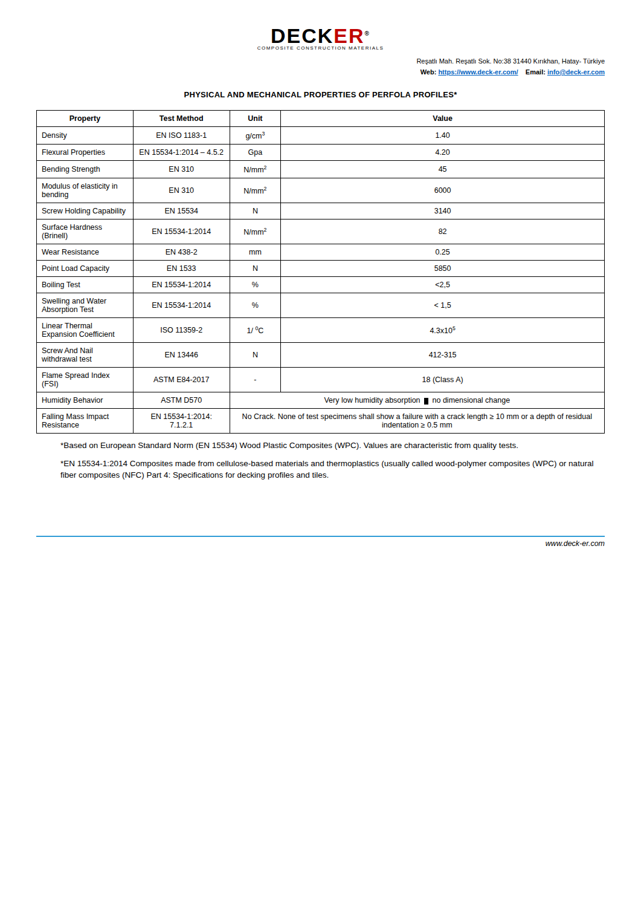DECKER®
COMPOSITE CONSTRUCTION MATERIALS
Reşatlı Mah. Reşatlı Sok. No:38 31440 Kırıkhan, Hatay- Türkiye
Web: https://www.deck-er.com/ Email: info@deck-er.com
PHYSICAL AND MECHANICAL PROPERTIES OF PERFOLA PROFILES*
| Property | Test Method | Unit | Value |
| --- | --- | --- | --- |
| Density | EN ISO 1183-1 | g/cm 3 | 1.40 |
| Flexural Properties | EN 15534-1:2014 – 4.5.2 | Gpa | 4.20 |
| Bending Strength | EN 310 | N/mm 2 | 45 |
| Modulus of elasticity in bending | EN 310 | N/mm 2 | 6000 |
| Screw Holding Capability | EN 15534 | N | 3140 |
| Surface Hardness (Brinell) | EN 15534-1:2014 | N/mm 2 | 82 |
| Wear Resistance | EN 438-2 | mm | 0.25 |
| Point Load Capacity | EN 1533 | N | 5850 |
| Boiling Test | EN 15534-1:2014 | % | <2,5 |
| Swelling and Water Absorption Test | EN 15534-1:2014 | % | < 1,5 |
| Linear Thermal Expansion Coefficient | ISO 11359-2 | 1/ 0 C | 4.3x10 5 |
| Screw And Nail withdrawal test | EN 13446 | N | 412-315 |
| Flame Spread Index (FSI) | ASTM E84-2017 | - | 18 (Class A) |
| Humidity Behavior | ASTM D570 | Very low humidity absorption no dimensional change |
| Falling Mass Impact Resistance | EN 15534-1:2014: 7.1.2.1 | No Crack. None of test specimens shall show a failure with a crack length ≥ 10 mm or a depth of residual indentation ≥ 0.5 mm |
*Based on European Standard Norm (EN 15534) Wood Plastic Composites (WPC). Values are characteristic from quality tests.
*EN 15534-1:2014 Composites made from cellulose-based materials and thermoplastics (usually called wood-polymer composites (WPC) or natural fiber composites (NFC) Part 4: Specifications for decking profiles and tiles.
www.deck-er.com